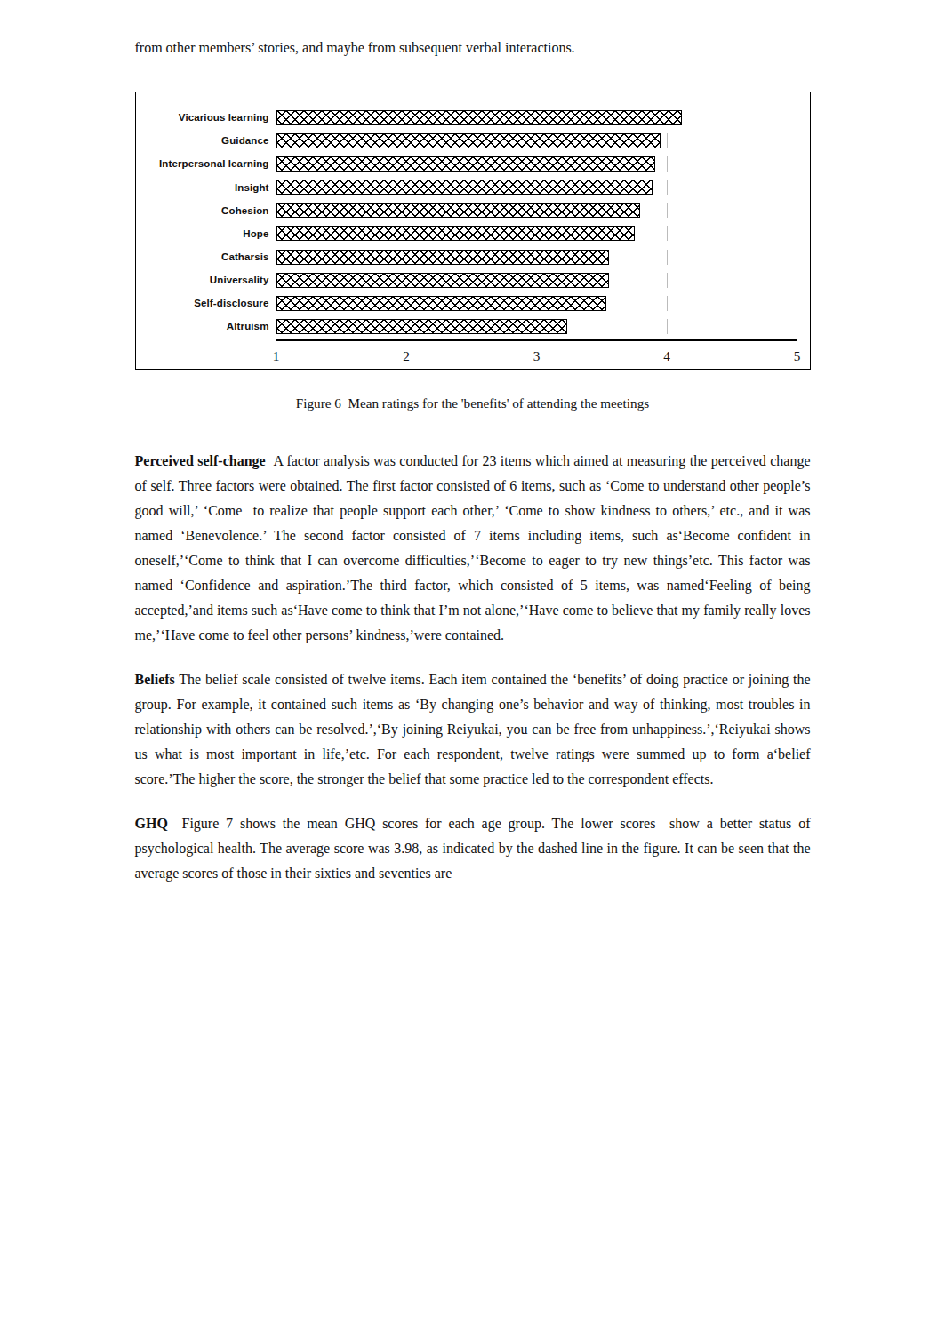from other members’ stories, and maybe from subsequent verbal interactions.
Vicarious learning
Guidance
Interpersonal learning
Insight
Cohesion
Hope
Catharsis
Universality
Self-disclosure
Altruism
1 2 3 4 5
Figure 6 Mean ratings for the 'benefits' of attending the meetings
Perceived self-change A factor analysis was conducted for 23 items which aimed at measuring the perceived change of self. Three factors were obtained. The first factor consisted of 6 items, such as ‘Come to understand other people’s good will,’ ‘Come to realize that people support each other,’ ‘Come to show kindness to others,’ etc., and it was named ‘Benevolence.’ The second factor consisted of 7 items including items, such as‘Become confident in oneself,’‘Come to think that I can overcome difficulties,’‘Become to eager to try new things’etc. This factor was named ‘Confidence and aspiration.’The third factor, which consisted of 5 items, was named‘Feeling of being accepted,’and items such as‘Have come to think that I’m not alone,’‘Have come to believe that my family really loves me,’‘Have come to feel other persons’ kindness,’were contained.
Beliefs The belief scale consisted of twelve items. Each item contained the ‘benefits’ of doing practice or joining the group. For example, it contained such items as ‘By changing one’s behavior and way of thinking, most troubles in relationship with others can be resolved.’,‘By joining Reiyukai, you can be free from unhappiness.’,‘Reiyukai shows us what is most important in life,’etc. For each respondent, twelve ratings were summed up to form a‘belief score.’The higher the score, the stronger the belief that some practice led to the correspondent effects.
GHQFigure 7 shows the mean GHQ scores for each age group. The lower scores show a better status of psychological health. The average score was 3.98, as indicated by the dashed line in the figure. It can be seen that the average scores of those in their sixties and seventies are